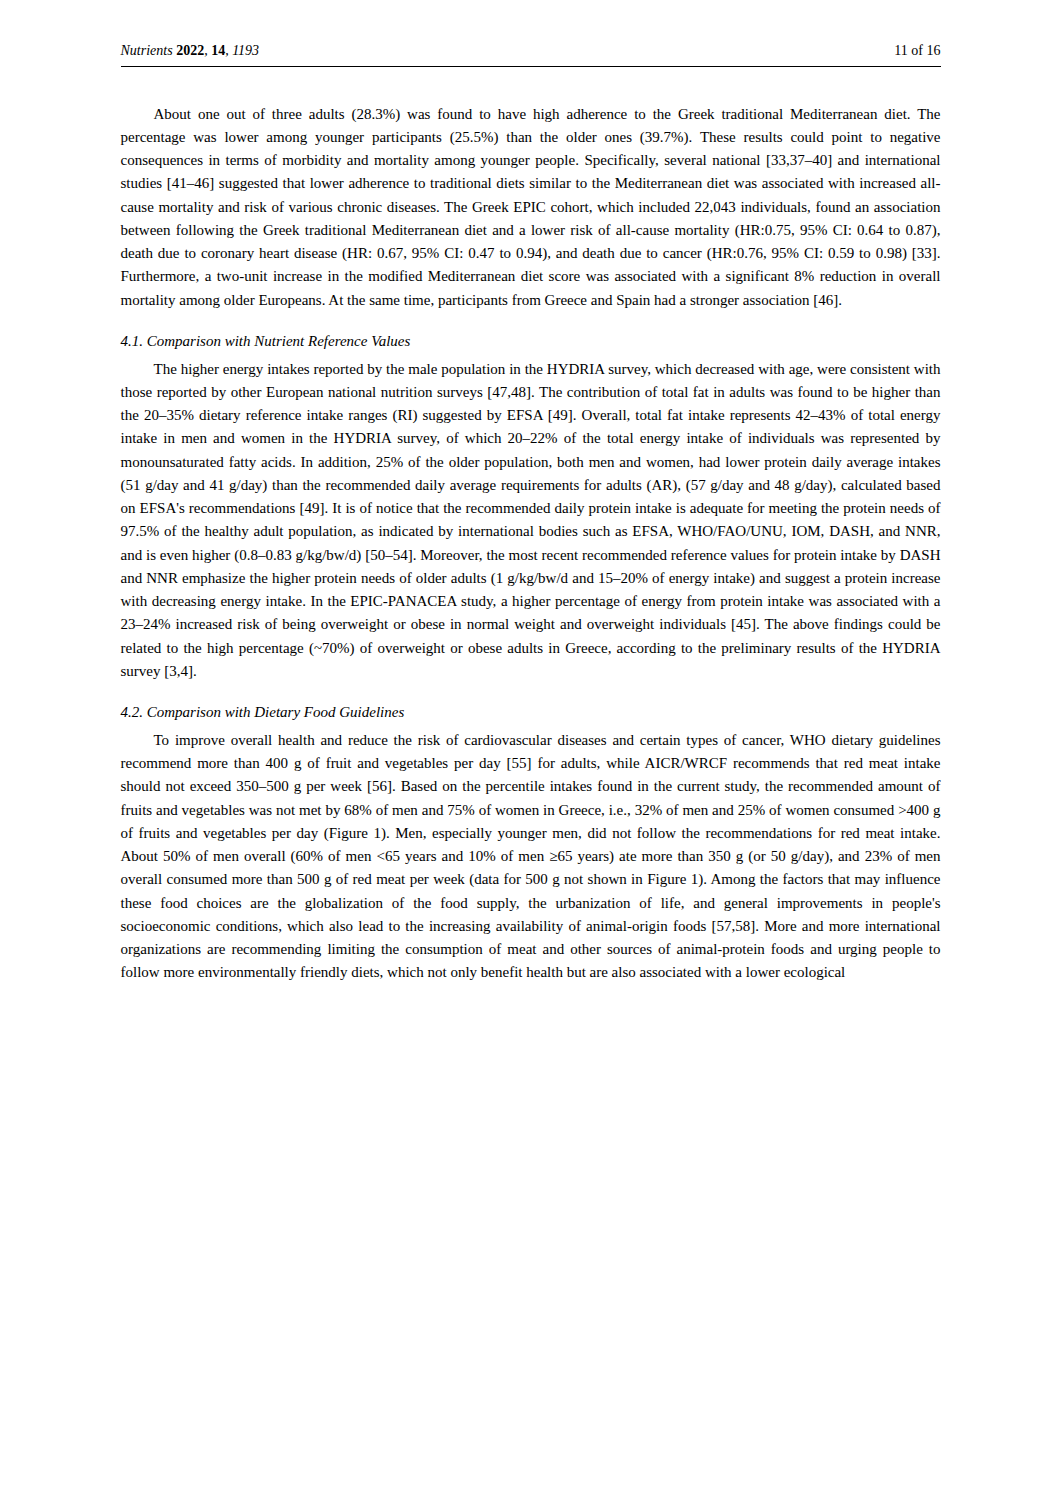Nutrients 2022, 14, 1193 11 of 16
About one out of three adults (28.3%) was found to have high adherence to the Greek traditional Mediterranean diet. The percentage was lower among younger participants (25.5%) than the older ones (39.7%). These results could point to negative consequences in terms of morbidity and mortality among younger people. Specifically, several national [33,37–40] and international studies [41–46] suggested that lower adherence to traditional diets similar to the Mediterranean diet was associated with increased all-cause mortality and risk of various chronic diseases. The Greek EPIC cohort, which included 22,043 individuals, found an association between following the Greek traditional Mediterranean diet and a lower risk of all-cause mortality (HR:0.75, 95% CI: 0.64 to 0.87), death due to coronary heart disease (HR: 0.67, 95% CI: 0.47 to 0.94), and death due to cancer (HR:0.76, 95% CI: 0.59 to 0.98) [33]. Furthermore, a two-unit increase in the modified Mediterranean diet score was associated with a significant 8% reduction in overall mortality among older Europeans. At the same time, participants from Greece and Spain had a stronger association [46].
4.1. Comparison with Nutrient Reference Values
The higher energy intakes reported by the male population in the HYDRIA survey, which decreased with age, were consistent with those reported by other European national nutrition surveys [47,48]. The contribution of total fat in adults was found to be higher than the 20–35% dietary reference intake ranges (RI) suggested by EFSA [49]. Overall, total fat intake represents 42–43% of total energy intake in men and women in the HYDRIA survey, of which 20–22% of the total energy intake of individuals was represented by monounsaturated fatty acids. In addition, 25% of the older population, both men and women, had lower protein daily average intakes (51 g/day and 41 g/day) than the recommended daily average requirements for adults (AR), (57 g/day and 48 g/day), calculated based on EFSA's recommendations [49]. It is of notice that the recommended daily protein intake is adequate for meeting the protein needs of 97.5% of the healthy adult population, as indicated by international bodies such as EFSA, WHO/FAO/UNU, IOM, DASH, and NNR, and is even higher (0.8–0.83 g/kg/bw/d) [50–54]. Moreover, the most recent recommended reference values for protein intake by DASH and NNR emphasize the higher protein needs of older adults (1 g/kg/bw/d and 15–20% of energy intake) and suggest a protein increase with decreasing energy intake. In the EPIC-PANACEA study, a higher percentage of energy from protein intake was associated with a 23–24% increased risk of being overweight or obese in normal weight and overweight individuals [45]. The above findings could be related to the high percentage (~70%) of overweight or obese adults in Greece, according to the preliminary results of the HYDRIA survey [3,4].
4.2. Comparison with Dietary Food Guidelines
To improve overall health and reduce the risk of cardiovascular diseases and certain types of cancer, WHO dietary guidelines recommend more than 400 g of fruit and vegetables per day [55] for adults, while AICR/WRCF recommends that red meat intake should not exceed 350–500 g per week [56]. Based on the percentile intakes found in the current study, the recommended amount of fruits and vegetables was not met by 68% of men and 75% of women in Greece, i.e., 32% of men and 25% of women consumed >400 g of fruits and vegetables per day (Figure 1). Men, especially younger men, did not follow the recommendations for red meat intake. About 50% of men overall (60% of men <65 years and 10% of men ≥65 years) ate more than 350 g (or 50 g/day), and 23% of men overall consumed more than 500 g of red meat per week (data for 500 g not shown in Figure 1). Among the factors that may influence these food choices are the globalization of the food supply, the urbanization of life, and general improvements in people's socioeconomic conditions, which also lead to the increasing availability of animal-origin foods [57,58]. More and more international organizations are recommending limiting the consumption of meat and other sources of animal-protein foods and urging people to follow more environmentally friendly diets, which not only benefit health but are also associated with a lower ecological